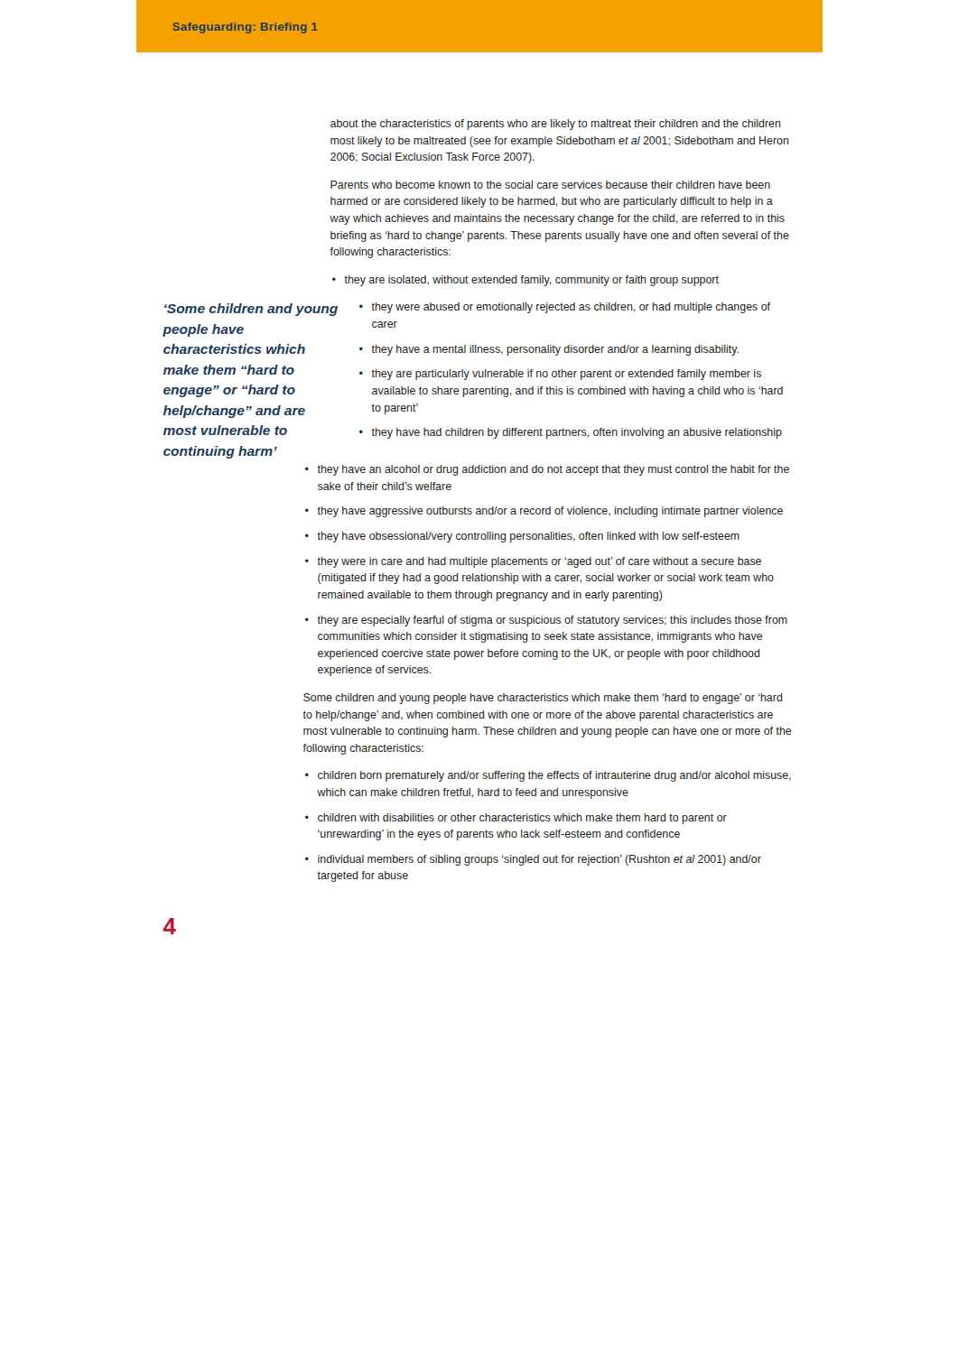Safeguarding: Briefing 1
about the characteristics of parents who are likely to maltreat their children and the children most likely to be maltreated (see for example Sidebotham et al 2001; Sidebotham and Heron 2006; Social Exclusion Task Force 2007).
Parents who become known to the social care services because their children have been harmed or are considered likely to be harmed, but who are particularly difficult to help in a way which achieves and maintains the necessary change for the child, are referred to in this briefing as ‘hard to change’ parents. These parents usually have one and often several of the following characteristics:
they are isolated, without extended family, community or faith group support
‘Some children and young people have characteristics which make them “hard to engage” or “hard to help/change” and are most vulnerable to continuing harm’
they were abused or emotionally rejected as children, or had multiple changes of carer
they have a mental illness, personality disorder and/or a learning disability.
they are particularly vulnerable if no other parent or extended family member is available to share parenting, and if this is combined with having a child who is ‘hard to parent’
they have had children by different partners, often involving an abusive relationship
they have an alcohol or drug addiction and do not accept that they must control the habit for the sake of their child’s welfare
they have aggressive outbursts and/or a record of violence, including intimate partner violence
they have obsessional/very controlling personalities, often linked with low self-esteem
they were in care and had multiple placements or ‘aged out’ of care without a secure base (mitigated if they had a good relationship with a carer, social worker or social work team who remained available to them through pregnancy and in early parenting)
they are especially fearful of stigma or suspicious of statutory services; this includes those from communities which consider it stigmatising to seek state assistance, immigrants who have experienced coercive state power before coming to the UK, or people with poor childhood experience of services.
Some children and young people have characteristics which make them ‘hard to engage’ or ‘hard to help/change’ and, when combined with one or more of the above parental characteristics are most vulnerable to continuing harm. These children and young people can have one or more of the following characteristics:
children born prematurely and/or suffering the effects of intrauterine drug and/or alcohol misuse, which can make children fretful, hard to feed and unresponsive
children with disabilities or other characteristics which make them hard to parent or ‘unrewarding’ in the eyes of parents who lack self-esteem and confidence
individual members of sibling groups ‘singled out for rejection’ (Rushton et al 2001) and/or targeted for abuse
4